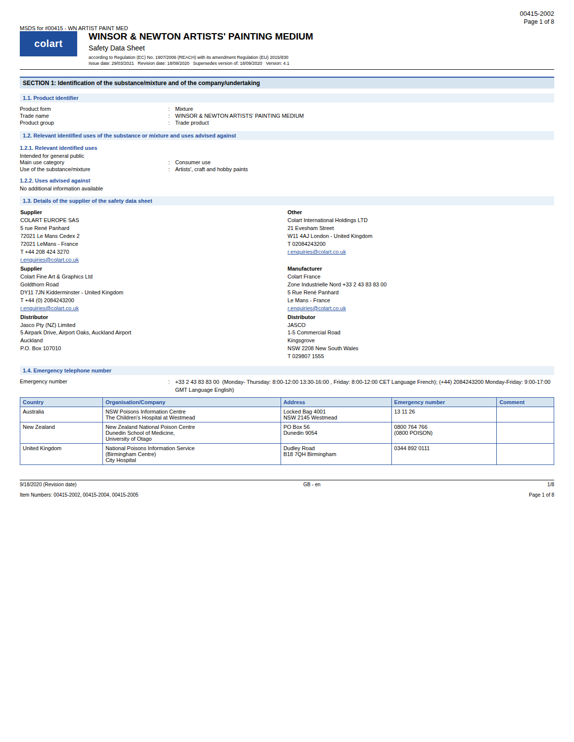00415-2002
Page 1 of 8
MSDS for #00415 - WN ARTIST PAINT MED
colart
WINSOR & NEWTON ARTISTS' PAINTING MEDIUM
Safety Data Sheet
according to Regulation (EC) No. 1907/2006 (REACH) with its amendment Regulation (EU) 2015/830
Issue date: 29/03/2021 Revision date: 18/09/2020 Supersedes version of: 18/09/2020 Version: 4.1
SECTION 1: Identification of the substance/mixture and of the company/undertaking
1.1. Product identifier
| Product form | : | Mixture |
| Trade name | : | WINSOR & NEWTON ARTISTS' PAINTING MEDIUM |
| Product group | : | Trade product |
1.2. Relevant identified uses of the substance or mixture and uses advised against
1.2.1. Relevant identified uses
Intended for general public
| Main use category | : | Consumer use |
| Use of the substance/mixture | : | Artists', craft and hobby paints |
1.2.2. Uses advised against
No additional information available
1.3. Details of the supplier of the safety data sheet
| Supplier COLART EUROPE SAS 5 rue René Panhard 72021 Le Mans Cedex 2 72021 LeMans - France T +44 208 424 3270 r.enquiries@colart.co.uk | Other Colart International Holdings LTD 21 Evesham Street W11 4AJ London - United Kingdom T 02084243200 r.enquiries@colart.co.uk |
| Supplier Colart Fine Art & Graphics Ltd Goldthorn Road DY11 7JN Kidderminster - United Kingdom T +44 (0) 2084243200 r.enquiries@colart.co.uk | Manufacturer Colart France Zone Industrielle Nord +33 2 43 83 83 00 5 Rue René Panhard Le Mans - France r.enquiries@colart.co.uk |
| Distributor Jasco Pty (NZ) Limited 5 Airpark Drive, Airport Oaks, Auckland Airport Auckland P.O. Box 107010 | Distributor JASCO 1-5 Commercial Road Kingsgrove NSW 2208 New South Wales T 029807 1555 |
1.4. Emergency telephone number
| Emergency number | : | +33 2 43 83 83 00 (Monday- Thursday: 8:00-12:00 13:30-16:00 , Friday: 8:00-12:00 CET Language French); (+44) 2084243200 Monday-Friday: 9:00-17:00 GMT Language English) |
| Country | Organisation/Company | Address | Emergency number | Comment |
| --- | --- | --- | --- | --- |
| Australia | NSW Poisons Information Centre The Children's Hospital at Westmead | Locked Bag 4001 NSW 2145 Westmead | 13 11 26 | |
| New Zealand | New Zealand National Poison Centre Dunedin School of Medicine, University of Otago | PO Box 56 Dunedin 9054 | 0800 764 766 (0800 POISON) | |
| United Kingdom | National Poisons Information Service (Birmingham Centre) City Hospital | Dudley Road B18 7QH Birmingham | 0344 892 0111 | |
9/18/2020 (Revision date) 1/8
GB - en
Page 1 of 8 Item Numbers: 00415-2002, 00415-2004, 00415-2005